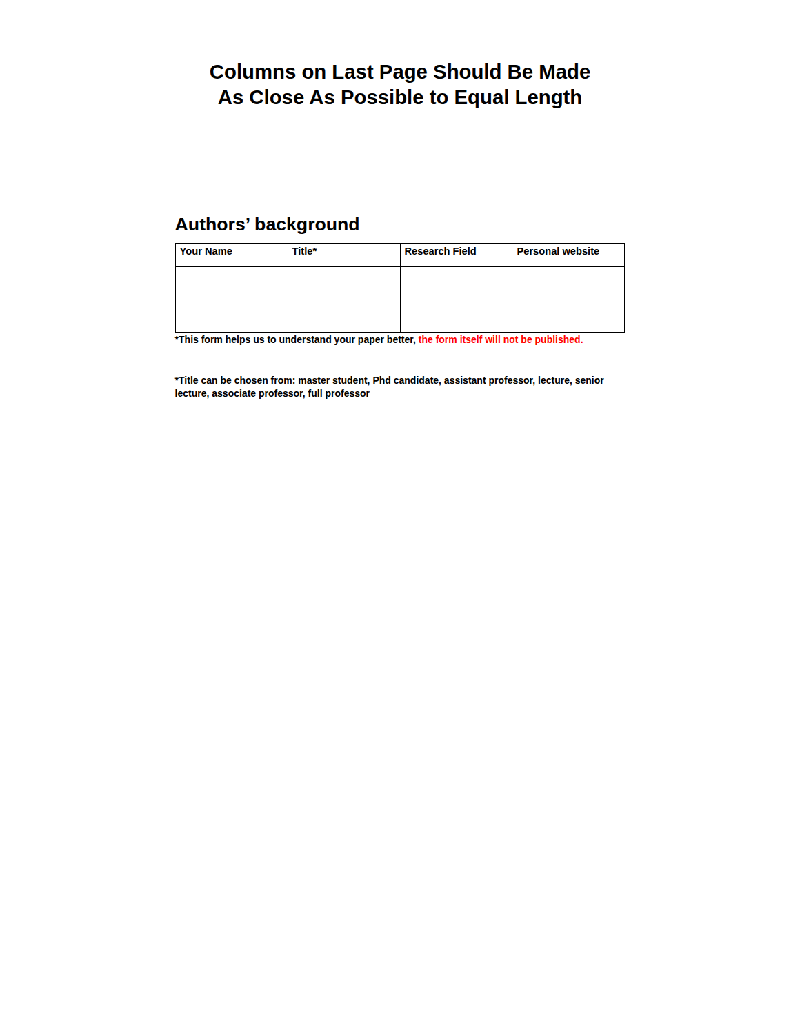Columns on Last Page Should Be Made As Close As Possible to Equal Length
Authors’ background
| Your Name | Title* | Research Field | Personal website |
*This form helps us to understand your paper better, the form itself will not be published.
*Title can be chosen from: master student, Phd candidate, assistant professor, lecture, senior lecture, associate professor, full professor